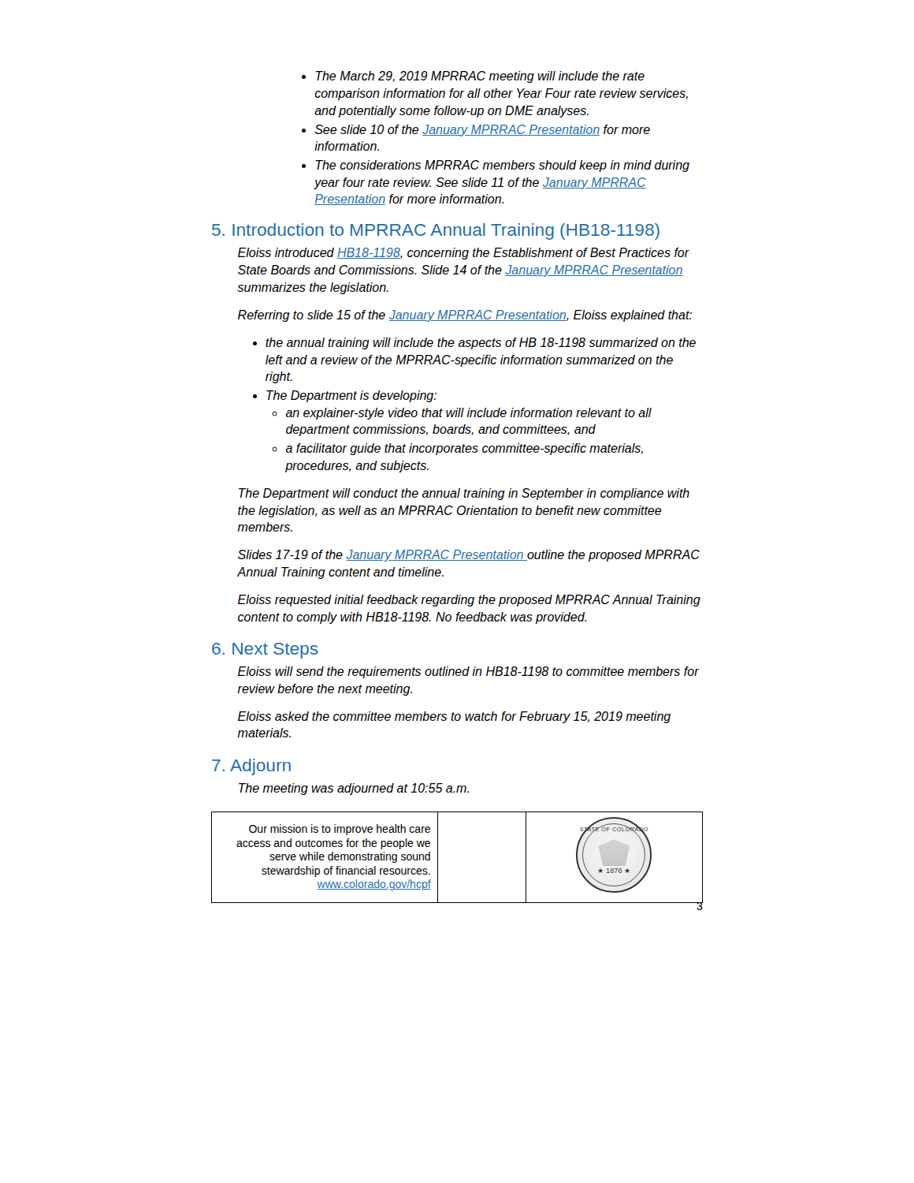The March 29, 2019 MPRRAC meeting will include the rate comparison information for all other Year Four rate review services, and potentially some follow-up on DME analyses.
See slide 10 of the January MPRRAC Presentation for more information.
The considerations MPRRAC members should keep in mind during year four rate review. See slide 11 of the January MPRRAC Presentation for more information.
5. Introduction to MPRRAC Annual Training (HB18-1198)
Eloiss introduced HB18-1198, concerning the Establishment of Best Practices for State Boards and Commissions. Slide 14 of the January MPRRAC Presentation summarizes the legislation.
Referring to slide 15 of the January MPRRAC Presentation, Eloiss explained that:
the annual training will include the aspects of HB 18-1198 summarized on the left and a review of the MPRRAC-specific information summarized on the right.
The Department is developing:
an explainer-style video that will include information relevant to all department commissions, boards, and committees, and
a facilitator guide that incorporates committee-specific materials, procedures, and subjects.
The Department will conduct the annual training in September in compliance with the legislation, as well as an MPRRAC Orientation to benefit new committee members.
Slides 17-19 of the January MPRRAC Presentation outline the proposed MPRRAC Annual Training content and timeline.
Eloiss requested initial feedback regarding the proposed MPRRAC Annual Training content to comply with HB18-1198. No feedback was provided.
6. Next Steps
Eloiss will send the requirements outlined in HB18-1198 to committee members for review before the next meeting.
Eloiss asked the committee members to watch for February 15, 2019 meeting materials.
7. Adjourn
The meeting was adjourned at 10:55 a.m.
| Our mission is to improve health care access and outcomes for the people we serve while demonstrating sound stewardship of financial resources. www.colorado.gov/hcpf | | STATE OF COLORADO ★ 1876 ★ |
3